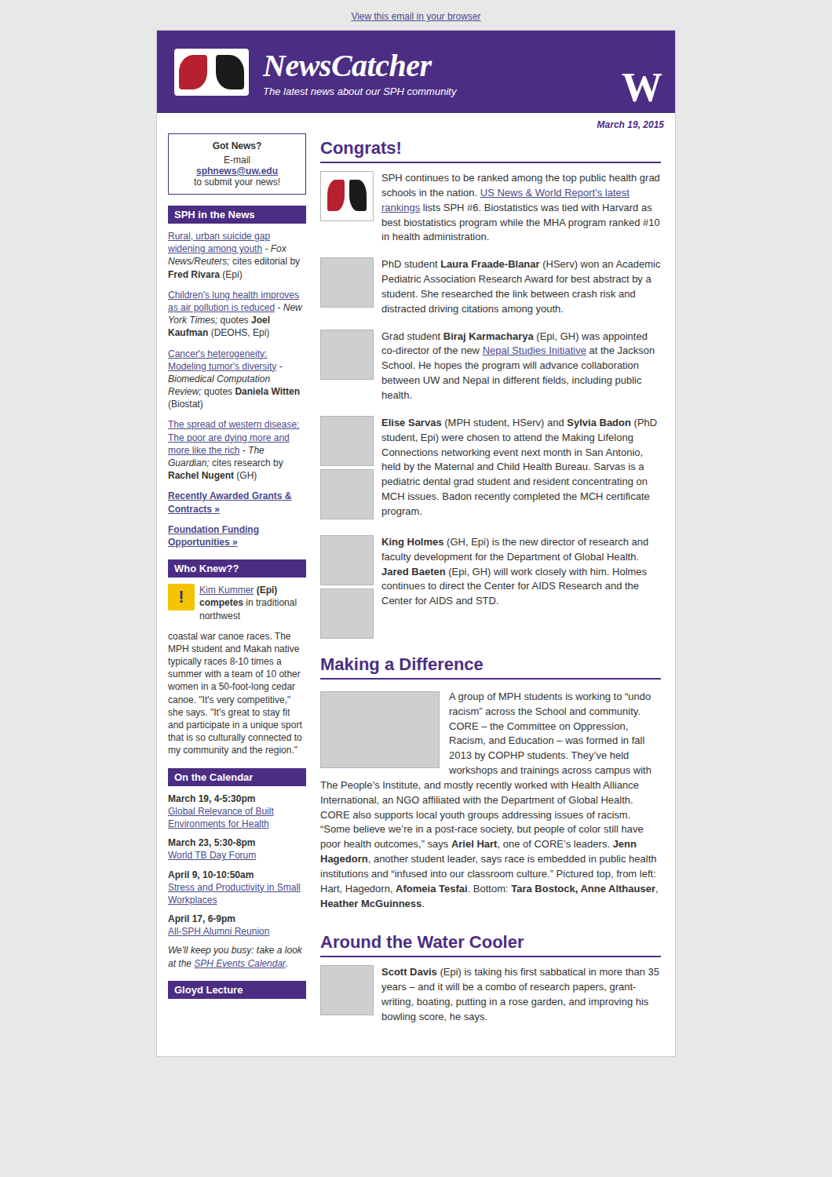View this email in your browser
NewsCatcher
The latest news about our SPH community
W
March 19, 2015
Got News? E-mail
sphnews@uw.edu
to submit your news!
SPH in the News
Rural, urban suicide gap widening among youth - Fox News/Reuters; cites editorial by Fred Rivara (Epi)
Children's lung health improves as air pollution is reduced - New York Times; quotes Joel Kaufman (DEOHS, Epi)
Cancer's heterogeneity: Modeling tumor's diversity - Biomedical Computation Review; quotes Daniela Witten (Biostat)
The spread of western disease: The poor are dying more and more like the rich - The Guardian; cites research by Rachel Nugent (GH)
Recently Awarded Grants & Contracts »
Foundation Funding Opportunities »
Who Knew??
!
Kim Kummer (Epi) competes in traditional northwest
coastal war canoe races. The MPH student and Makah native typically races 8-10 times a summer with a team of 10 other women in a 50-foot-long cedar canoe. "It's very competitive," she says. "It's great to stay fit and participate in a unique sport that is so culturally connected to my community and the region."
On the Calendar
March 19, 4-5:30pm Global Relevance of Built Environments for Health
March 23, 5:30-8pm World TB Day Forum
April 9, 10-10:50am Stress and Productivity in Small Workplaces
April 17, 6-9pm All-SPH Alumni Reunion
We'll keep you busy: take a look at the SPH Events Calendar.
Gloyd Lecture
Congrats!
SPH continues to be ranked among the top public health grad schools in the nation. US News & World Report's latest rankings lists SPH #6. Biostatistics was tied with Harvard as best biostatistics program while the MHA program ranked #10 in health administration.
PhD student Laura Fraade-Blanar (HServ) won an Academic Pediatric Association Research Award for best abstract by a student. She researched the link between crash risk and distracted driving citations among youth.
Grad student Biraj Karmacharya (Epi, GH) was appointed co-director of the new Nepal Studies Initiative at the Jackson School. He hopes the program will advance collaboration between UW and Nepal in different fields, including public health.
Elise Sarvas (MPH student, HServ) and Sylvia Badon (PhD student, Epi) were chosen to attend the Making Lifelong Connections networking event next month in San Antonio, held by the Maternal and Child Health Bureau. Sarvas is a pediatric dental grad student and resident concentrating on MCH issues. Badon recently completed the MCH certificate program.
King Holmes (GH, Epi) is the new director of research and faculty development for the Department of Global Health. Jared Baeten (Epi, GH) will work closely with him. Holmes continues to direct the Center for AIDS Research and the Center for AIDS and STD.
Making a Difference
A group of MPH students is working to “undo racism” across the School and community. CORE – the Committee on Oppression, Racism, and Education – was formed in fall 2013 by COPHP students. They’ve held workshops and trainings across campus with The People’s Institute, and mostly recently worked with Health Alliance International, an NGO affiliated with the Department of Global Health. CORE also supports local youth groups addressing issues of racism. “Some believe we’re in a post-race society, but people of color still have poor health outcomes,” says Ariel Hart, one of CORE’s leaders. Jenn Hagedorn, another student leader, says race is embedded in public health institutions and “infused into our classroom culture.” Pictured top, from left: Hart, Hagedorn, Afomeia Tesfai. Bottom: Tara Bostock, Anne Althauser, Heather McGuinness.
Around the Water Cooler
Scott Davis (Epi) is taking his first sabbatical in more than 35 years – and it will be a combo of research papers, grant-writing, boating, putting in a rose garden, and improving his bowling score, he says.